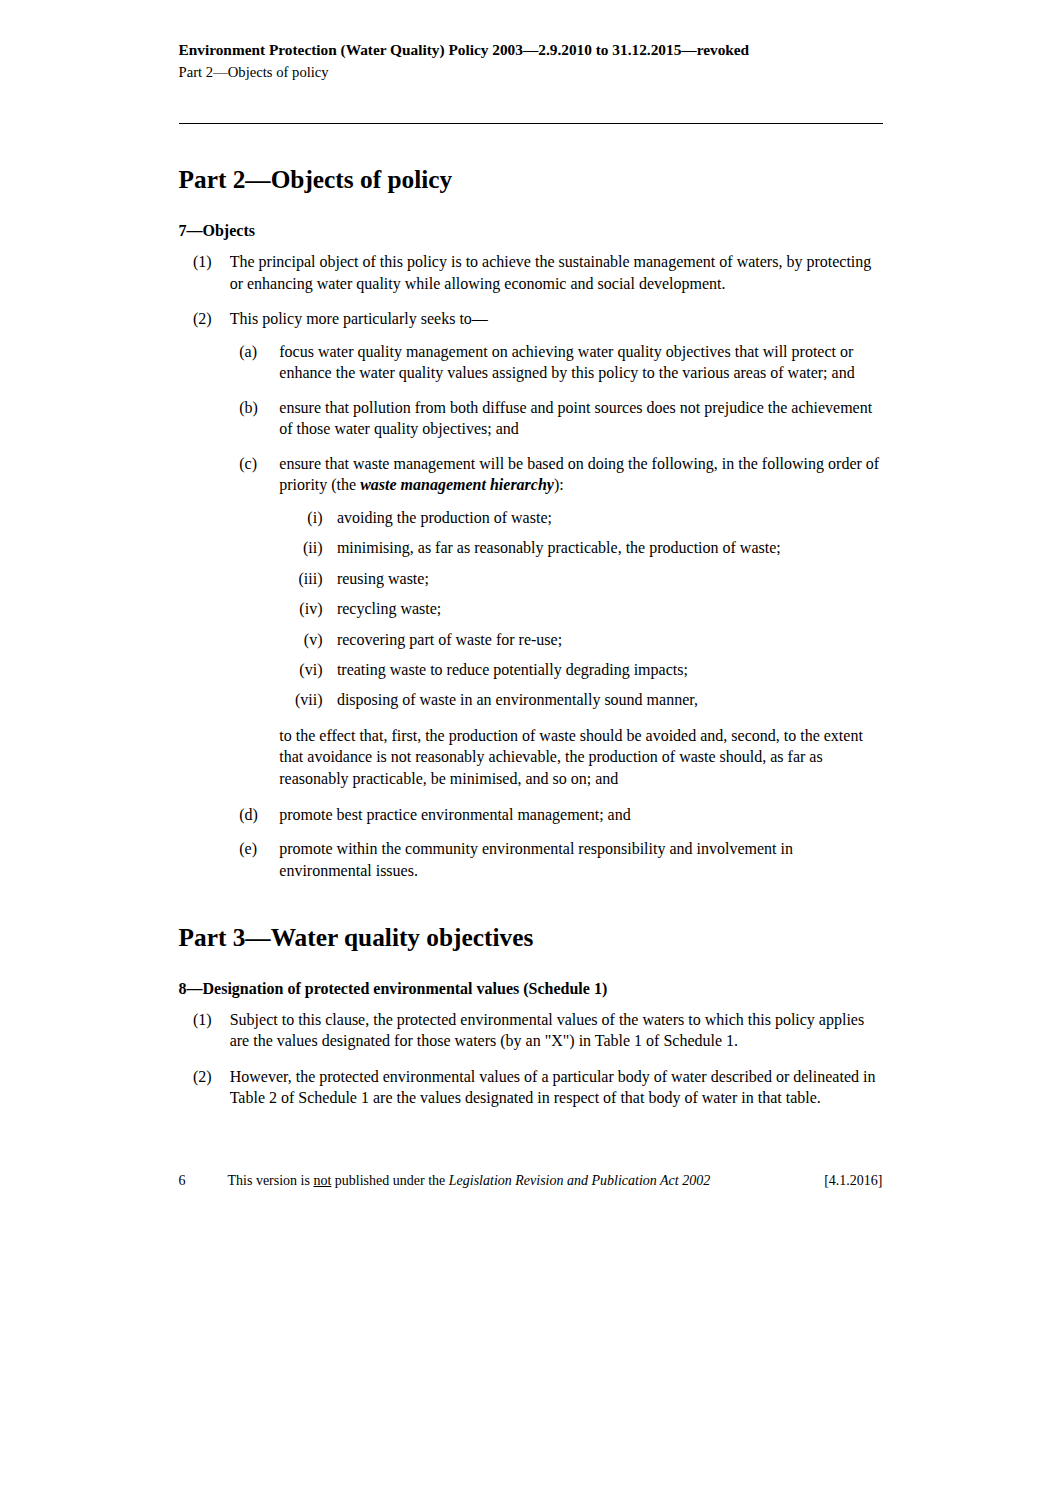Environment Protection (Water Quality) Policy 2003—2.9.2010 to 31.12.2015—revoked
Part 2—Objects of policy
Part 2—Objects of policy
7—Objects
(1) The principal object of this policy is to achieve the sustainable management of waters, by protecting or enhancing water quality while allowing economic and social development.
(2) This policy more particularly seeks to—
(a) focus water quality management on achieving water quality objectives that will protect or enhance the water quality values assigned by this policy to the various areas of water; and
(b) ensure that pollution from both diffuse and point sources does not prejudice the achievement of those water quality objectives; and
(c) ensure that waste management will be based on doing the following, in the following order of priority (the waste management hierarchy):
(i) avoiding the production of waste;
(ii) minimising, as far as reasonably practicable, the production of waste;
(iii) reusing waste;
(iv) recycling waste;
(v) recovering part of waste for re-use;
(vi) treating waste to reduce potentially degrading impacts;
(vii) disposing of waste in an environmentally sound manner,
to the effect that, first, the production of waste should be avoided and, second, to the extent that avoidance is not reasonably achievable, the production of waste should, as far as reasonably practicable, be minimised, and so on; and
(d) promote best practice environmental management; and
(e) promote within the community environmental responsibility and involvement in environmental issues.
Part 3—Water quality objectives
8—Designation of protected environmental values (Schedule 1)
(1) Subject to this clause, the protected environmental values of the waters to which this policy applies are the values designated for those waters (by an "X") in Table 1 of Schedule 1.
(2) However, the protected environmental values of a particular body of water described or delineated in Table 2 of Schedule 1 are the values designated in respect of that body of water in that table.
6
This version is not published under the Legislation Revision and Publication Act 2002
[4.1.2016]